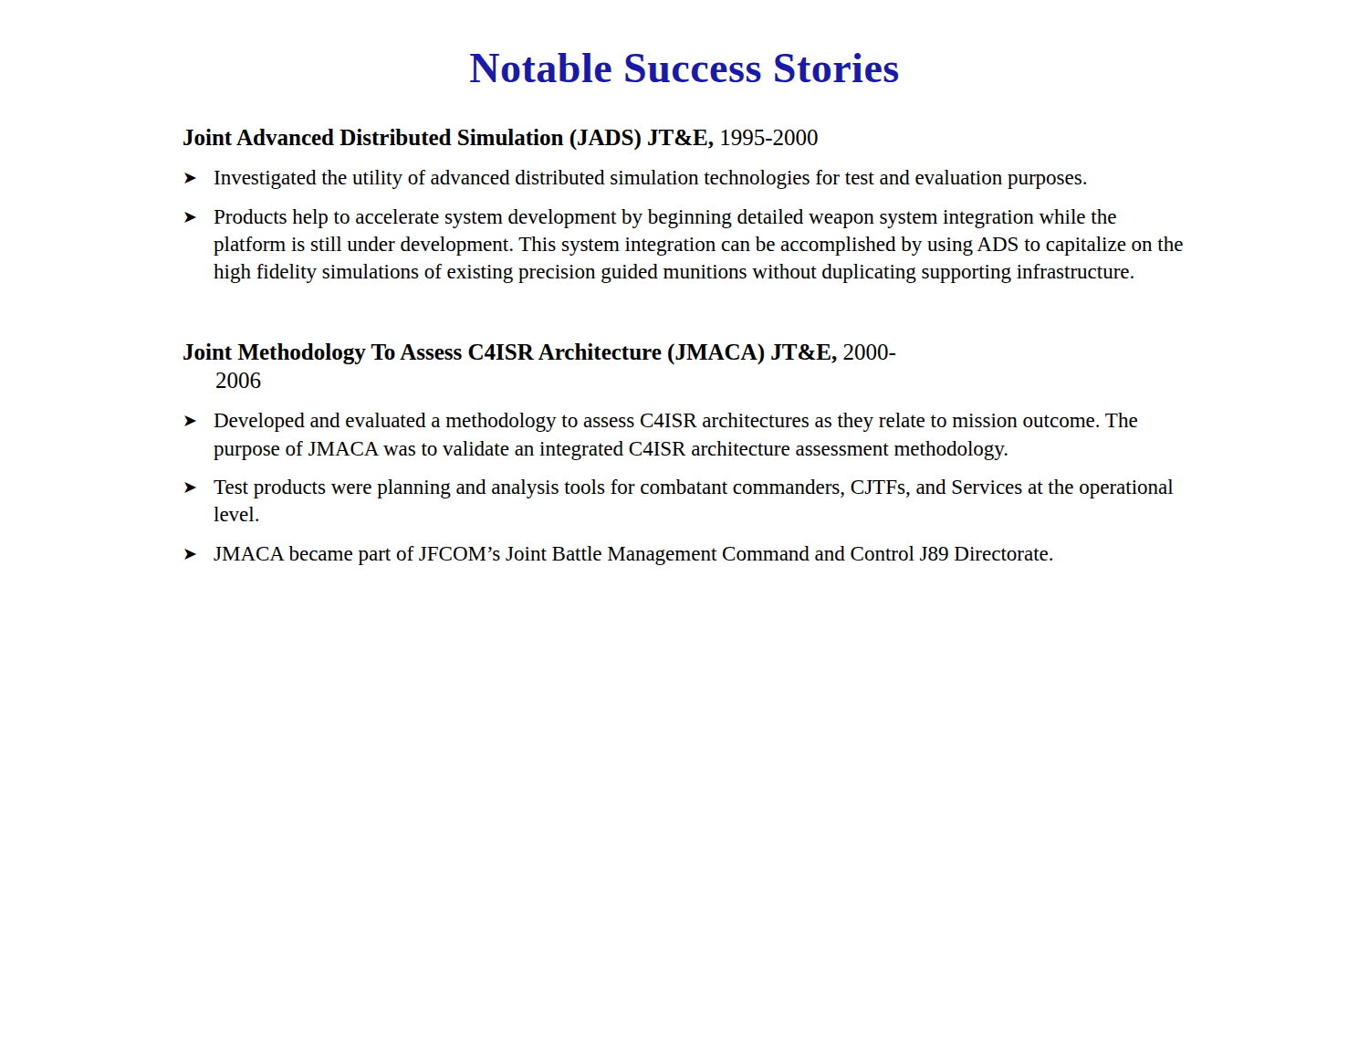Notable Success Stories
Joint Advanced Distributed Simulation (JADS) JT&E, 1995-2000
Investigated the utility of advanced distributed simulation technologies for test and evaluation purposes.
Products help to accelerate system development by beginning detailed weapon system integration while the platform is still under development. This system integration can be accomplished by using ADS to capitalize on the high fidelity simulations of existing precision guided munitions without duplicating supporting infrastructure.
Joint Methodology To Assess C4ISR Architecture (JMACA) JT&E, 2000-2006
Developed and evaluated a methodology to assess C4ISR architectures as they relate to mission outcome. The purpose of JMACA was to validate an integrated C4ISR architecture assessment methodology.
Test products were planning and analysis tools for combatant commanders, CJTFs, and Services at the operational level.
JMACA became part of JFCOM’s Joint Battle Management Command and Control J89 Directorate.